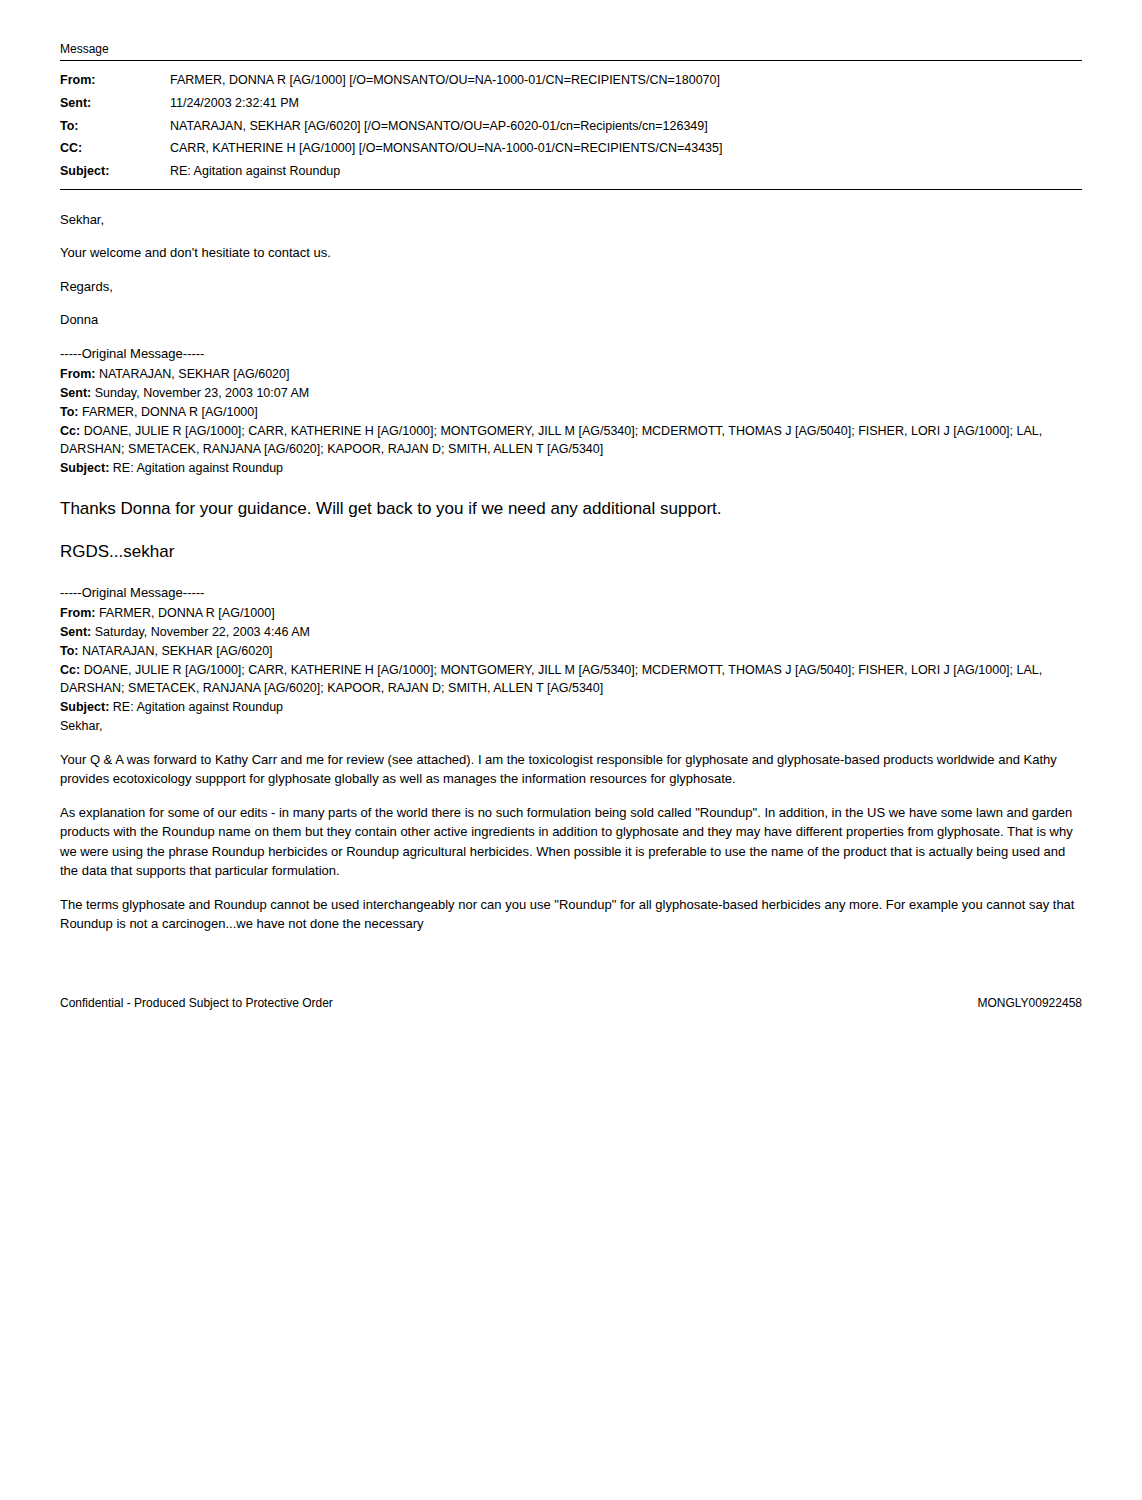Message
| From: | FARMER, DONNA R [AG/1000] [/O=MONSANTO/OU=NA-1000-01/CN=RECIPIENTS/CN=180070] |
| Sent: | 11/24/2003 2:32:41 PM |
| To: | NATARAJAN, SEKHAR [AG/6020] [/O=MONSANTO/OU=AP-6020-01/cn=Recipients/cn=126349] |
| CC: | CARR, KATHERINE H [AG/1000] [/O=MONSANTO/OU=NA-1000-01/CN=RECIPIENTS/CN=43435] |
| Subject: | RE: Agitation against Roundup |
Sekhar,
Your welcome and don't hesitiate to contact us.
Regards,
Donna
-----Original Message-----
From: NATARAJAN, SEKHAR [AG/6020]
Sent: Sunday, November 23, 2003 10:07 AM
To: FARMER, DONNA R [AG/1000]
Cc: DOANE, JULIE R [AG/1000]; CARR, KATHERINE H [AG/1000]; MONTGOMERY, JILL M [AG/5340]; MCDERMOTT, THOMAS J [AG/5040]; FISHER, LORI J [AG/1000]; LAL, DARSHAN; SMETACEK, RANJANA [AG/6020]; KAPOOR, RAJAN D; SMITH, ALLEN T [AG/5340]
Subject: RE: Agitation against Roundup
Thanks Donna for your guidance. Will get back to you if we need any additional support.
RGDS...sekhar
-----Original Message-----
From: FARMER, DONNA R [AG/1000]
Sent: Saturday, November 22, 2003 4:46 AM
To: NATARAJAN, SEKHAR [AG/6020]
Cc: DOANE, JULIE R [AG/1000]; CARR, KATHERINE H [AG/1000]; MONTGOMERY, JILL M [AG/5340]; MCDERMOTT, THOMAS J [AG/5040]; FISHER, LORI J [AG/1000]; LAL, DARSHAN; SMETACEK, RANJANA [AG/6020]; KAPOOR, RAJAN D; SMITH, ALLEN T [AG/5340]
Subject: RE: Agitation against Roundup
Sekhar,
Your Q & A was forward to Kathy Carr and me for review (see attached). I am the toxicologist responsible for glyphosate and glyphosate-based products worldwide and Kathy provides ecotoxicology suppport for glyphosate globally as well as manages the information resources for glyphosate.
As explanation for some of our edits - in many parts of the world there is no such formulation being sold called "Roundup". In addition, in the US we have some lawn and garden products with the Roundup name on them but they contain other active ingredients in addition to glyphosate and they may have different properties from glyphosate. That is why we were using the phrase Roundup herbicides or Roundup agricultural herbicides. When possible it is preferable to use the name of the product that is actually being used and the data that supports that particular formulation.
The terms glyphosate and Roundup cannot be used interchangeably nor can you use "Roundup" for all glyphosate-based herbicides any more. For example you cannot say that Roundup is not a carcinogen...we have not done the necessary
Confidential - Produced Subject to Protective Order MONGLY00922458